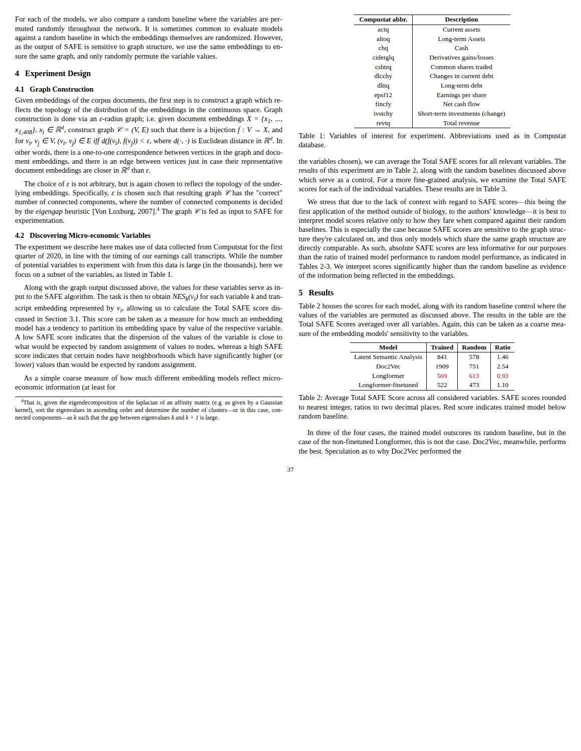For each of the models, we also compare a random baseline where the variables are permuted randomly throughout the network. It is sometimes common to evaluate models against a random baseline in which the embeddings themselves are randomized. However, as the output of SAFE is sensitive to graph structure, we use the same embeddings to ensure the same graph, and only randomly permute the variable values.
4 Experiment Design
4.1 Graph Construction
Given embeddings of the corpus documents, the first step is to construct a graph which reflects the topology of the distribution of the embeddings in the continuous space. Graph construction is done via an ε-radius graph; i.e. given document embeddings X = {x1, ..., x1,408}, xi ∈ ℝd, construct graph 𝒞 = (V, E) such that there is a bijection f : V → X, and for vi, vj ∈ V, (vi, vj) ∈ E iff d(f(vi), f(vj)) < ε, where d(·, ·) is Euclidean distance in ℝd. In other words, there is a one-to-one correspondence between vertices in the graph and document embeddings, and there is an edge between vertices just in case their representative document embeddings are closer in ℝd than ε.
The choice of ε is not arbitrary, but is again chosen to reflect the topology of the underlying embeddings. Specifically, ε is chosen such that resulting graph 𝒞 has the "correct" number of connected components, where the number of connected components is decided by the eigengap heuristic [Von Luxburg, 2007].4 The graph 𝒞 is fed as input to SAFE for experimentation.
4.2 Discovering Micro-economic Variables
The experiment we describe here makes use of data collected from Computstat for the first quarter of 2020, in line with the timing of our earnings call transcripts. While the number of potential variables to experiment with from this data is large (in the thousands), here we focus on a subset of the variables, as listed in Table 1.
Along with the graph output discussed above, the values for these variables serve as input to the SAFE algorithm. The task is then to obtain NESk(vi) for each variable k and transcript embedding represented by vi, allowing us to calculate the Total SAFE score discussed in Section 3.1. This score can be taken as a measure for how much an embedding model has a tendency to partition its embedding space by value of the respective variable. A low SAFE score indicates that the dispersion of the values of the variable is close to what would be expected by random assignment of values to nodes, whereas a high SAFE score indicates that certain nodes have neighborhoods which have significantly higher (or lower) values than would be expected by random assignment.
As a simple coarse measure of how much different embedding models reflect microeconomic information (at least for
4That is, given the eigendecomposition of the laplacian of an affinity matrix (e.g. as given by a Gaussian kernel), sort the eigenvalues in ascending order and determine the number of clusters—or in this case, connected components—as k such that the gap between eigenvalues k and k + 1 is large.
| Compustat abbr. | Description |
| --- | --- |
| actq | Current assets |
| altoq | Long-term Assets |
| chq | Cash |
| ciderglq | Derivatives gains/losses |
| cshtrq | Common shares traded |
| dlcchy | Changes in current debt |
| dlttq | Long-term debt |
| epsf12 | Earnings per share |
| fincfy | Net cash flow |
| ivstchy | Short-term investments (change) |
| revtq | Total revenue |
Table 1: Variables of interest for experiment. Abbreviations used as in Compustat database.
the variables chosen), we can average the Total SAFE scores for all relevant variables. The results of this experiment are in Table 2, along with the random baselines discussed above which serve as a control. For a more fine-grained analysis, we examine the Total SAFE scores for each of the individual variables. These results are in Table 3.
We stress that due to the lack of context with regard to SAFE scores—this being the first application of the method outside of biology, to the authors' knowledge—it is best to interpret model scores relative only to how they fare when compared against their random baselines. This is especially the case because SAFE scores are sensitive to the graph structure they're calculated on, and thus only models which share the same graph structure are directly comparable. As such, absolute SAFE scores are less informative for our purposes than the ratio of trained model performance to random model performance, as indicated in Tables 2-3. We interpret scores significantly higher than the random baseline as evidence of the information being reflected in the embeddings.
5 Results
Table 2 houses the scores for each model, along with its random baseline control where the values of the variables are permuted as discussed above. The results in the table are the Total SAFE Scores averaged over all variables. Again, this can be taken as a coarse measure of the embedding models' sensitivity to the variables.
| Model | Trained | Random | Ratio |
| --- | --- | --- | --- |
| Latent Semantic Analysis | 841 | 578 | 1.46 |
| Doc2Vec | 1909 | 751 | 2.54 |
| Longformer | 569 | 613 | 0.93 |
| Longformer-finetuned | 522 | 473 | 1.10 |
Table 2: Average Total SAFE Score across all considered variables. SAFE scores rounded to nearest integer, ratios to two decimal places. Red score indicates trained model below random baseline.
In three of the four cases, the trained model outscores its random baseline, but in the case of the non-finetuned Longformer, this is not the case. Doc2Vec, meanwhile, performs the best. Speculation as to why Doc2Vec performed the
37